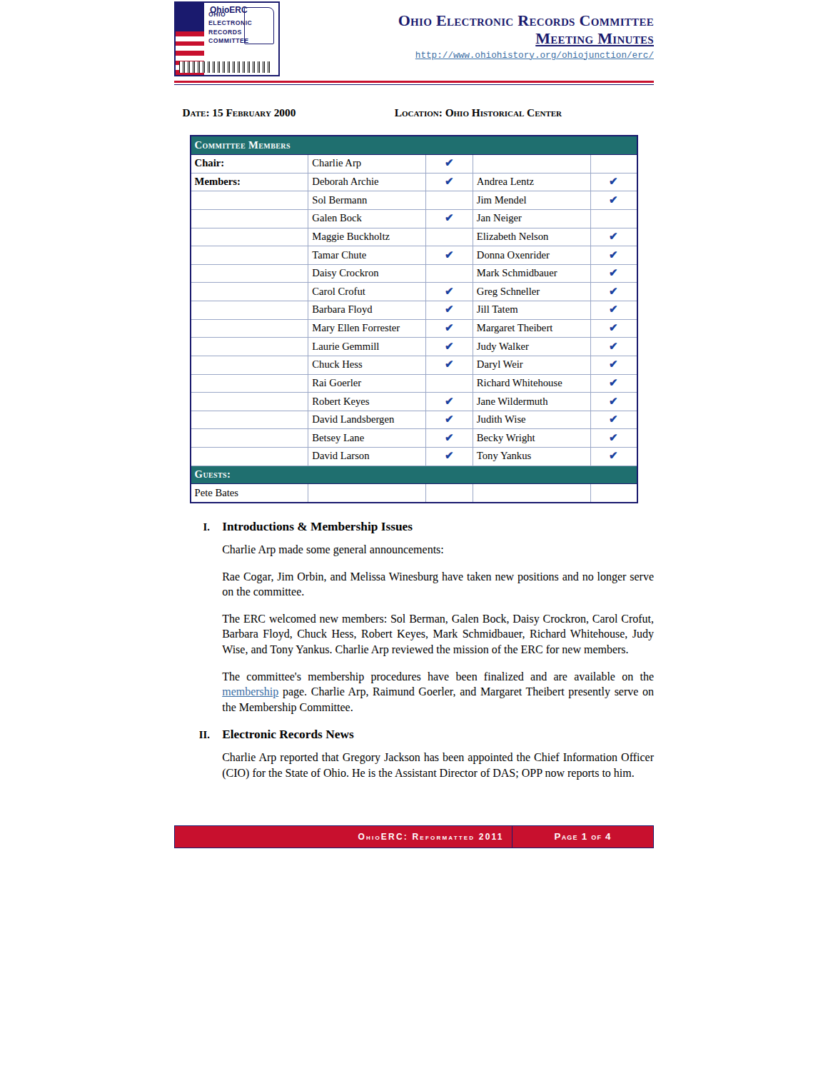OhioERC
OHIO
ELECTRONIC
RECORDS
COMMITTEE
Ohio Electronic Records Committee
Meeting Minutes
http://www.ohiohistory.org/ohiojunction/erc/
Date: 15 February 2000
Location: Ohio Historical Center
| Committee Members |
| Chair: | Charlie Arp | ✔ | | |
| Members: | Deborah Archie | ✔ | Andrea Lentz | ✔ |
| | Sol Bermann | | Jim Mendel | ✔ |
| | Galen Bock | ✔ | Jan Neiger | |
| | Maggie Buckholtz | | Elizabeth Nelson | ✔ |
| | Tamar Chute | ✔ | Donna Oxenrider | ✔ |
| | Daisy Crockron | | Mark Schmidbauer | ✔ |
| | Carol Crofut | ✔ | Greg Schneller | ✔ |
| | Barbara Floyd | ✔ | Jill Tatem | ✔ |
| | Mary Ellen Forrester | ✔ | Margaret Theibert | ✔ |
| | Laurie Gemmill | ✔ | Judy Walker | ✔ |
| | Chuck Hess | ✔ | Daryl Weir | ✔ |
| | Rai Goerler | | Richard Whitehouse | ✔ |
| | Robert Keyes | ✔ | Jane Wildermuth | ✔ |
| | David Landsbergen | ✔ | Judith Wise | ✔ |
| | Betsey Lane | ✔ | Becky Wright | ✔ |
| | David Larson | ✔ | Tony Yankus | ✔ |
| Guests: |
| Pete Bates | | | | |
I.
Introductions & Membership Issues
Charlie Arp made some general announcements:
Rae Cogar, Jim Orbin, and Melissa Winesburg have taken new positions and no longer serve on the committee.
The ERC welcomed new members: Sol Berman, Galen Bock, Daisy Crockron, Carol Crofut, Barbara Floyd, Chuck Hess, Robert Keyes, Mark Schmidbauer, Richard Whitehouse, Judy Wise, and Tony Yankus. Charlie Arp reviewed the mission of the ERC for new members.
The committee's membership procedures have been finalized and are available on the membership page. Charlie Arp, Raimund Goerler, and Margaret Theibert presently serve on the Membership Committee.
II.
Electronic Records News
Charlie Arp reported that Gregory Jackson has been appointed the Chief Information Officer (CIO) for the State of Ohio. He is the Assistant Director of DAS; OPP now reports to him.
OhioERC: Reformatted 2011
Page 1 of 4